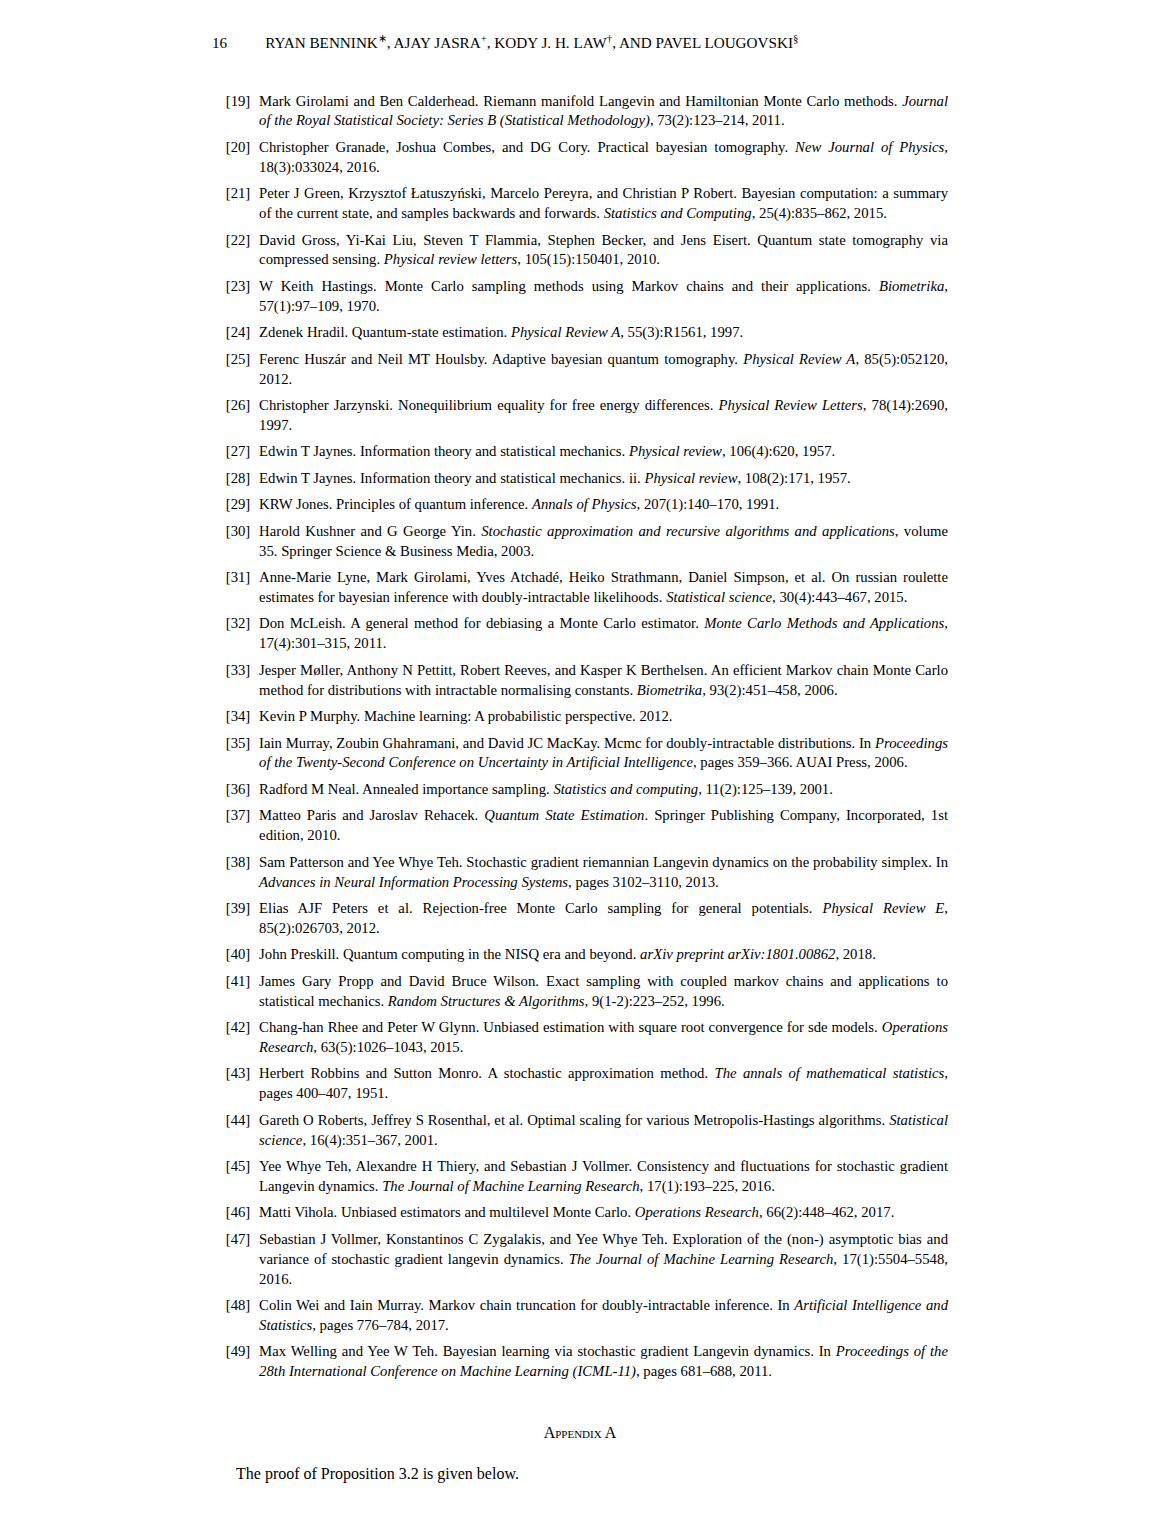16 RYAN BENNINK∗, AJAY JASRA+, KODY J. H. LAW†, AND PAVEL LOUGOVSKI§
Mark Girolami and Ben Calderhead. Riemann manifold Langevin and Hamiltonian Monte Carlo methods. Journal of the Royal Statistical Society: Series B (Statistical Methodology), 73(2):123–214, 2011.
Christopher Granade, Joshua Combes, and DG Cory. Practical bayesian tomography. New Journal of Physics, 18(3):033024, 2016.
Peter J Green, Krzysztof Łatuszyński, Marcelo Pereyra, and Christian P Robert. Bayesian computation: a summary of the current state, and samples backwards and forwards. Statistics and Computing, 25(4):835–862, 2015.
David Gross, Yi-Kai Liu, Steven T Flammia, Stephen Becker, and Jens Eisert. Quantum state tomography via compressed sensing. Physical review letters, 105(15):150401, 2010.
W Keith Hastings. Monte Carlo sampling methods using Markov chains and their applications. Biometrika, 57(1):97–109, 1970.
Zdenek Hradil. Quantum-state estimation. Physical Review A, 55(3):R1561, 1997.
Ferenc Huszár and Neil MT Houlsby. Adaptive bayesian quantum tomography. Physical Review A, 85(5):052120, 2012.
Christopher Jarzynski. Nonequilibrium equality for free energy differences. Physical Review Letters, 78(14):2690, 1997.
Edwin T Jaynes. Information theory and statistical mechanics. Physical review, 106(4):620, 1957.
Edwin T Jaynes. Information theory and statistical mechanics. ii. Physical review, 108(2):171, 1957.
KRW Jones. Principles of quantum inference. Annals of Physics, 207(1):140–170, 1991.
Harold Kushner and G George Yin. Stochastic approximation and recursive algorithms and applications, volume 35. Springer Science & Business Media, 2003.
Anne-Marie Lyne, Mark Girolami, Yves Atchadé, Heiko Strathmann, Daniel Simpson, et al. On russian roulette estimates for bayesian inference with doubly-intractable likelihoods. Statistical science, 30(4):443–467, 2015.
Don McLeish. A general method for debiasing a Monte Carlo estimator. Monte Carlo Methods and Applications, 17(4):301–315, 2011.
Jesper Møller, Anthony N Pettitt, Robert Reeves, and Kasper K Berthelsen. An efficient Markov chain Monte Carlo method for distributions with intractable normalising constants. Biometrika, 93(2):451–458, 2006.
Kevin P Murphy. Machine learning: A probabilistic perspective. 2012.
Iain Murray, Zoubin Ghahramani, and David JC MacKay. Mcmc for doubly-intractable distributions. In Proceedings of the Twenty-Second Conference on Uncertainty in Artificial Intelligence, pages 359–366. AUAI Press, 2006.
Radford M Neal. Annealed importance sampling. Statistics and computing, 11(2):125–139, 2001.
Matteo Paris and Jaroslav Rehacek. Quantum State Estimation. Springer Publishing Company, Incorporated, 1st edition, 2010.
Sam Patterson and Yee Whye Teh. Stochastic gradient riemannian Langevin dynamics on the probability simplex. In Advances in Neural Information Processing Systems, pages 3102–3110, 2013.
Elias AJF Peters et al. Rejection-free Monte Carlo sampling for general potentials. Physical Review E, 85(2):026703, 2012.
John Preskill. Quantum computing in the NISQ era and beyond. arXiv preprint arXiv:1801.00862, 2018.
James Gary Propp and David Bruce Wilson. Exact sampling with coupled markov chains and applications to statistical mechanics. Random Structures & Algorithms, 9(1-2):223–252, 1996.
Chang-han Rhee and Peter W Glynn. Unbiased estimation with square root convergence for sde models. Operations Research, 63(5):1026–1043, 2015.
Herbert Robbins and Sutton Monro. A stochastic approximation method. The annals of mathematical statistics, pages 400–407, 1951.
Gareth O Roberts, Jeffrey S Rosenthal, et al. Optimal scaling for various Metropolis-Hastings algorithms. Statistical science, 16(4):351–367, 2001.
Yee Whye Teh, Alexandre H Thiery, and Sebastian J Vollmer. Consistency and fluctuations for stochastic gradient Langevin dynamics. The Journal of Machine Learning Research, 17(1):193–225, 2016.
Matti Vihola. Unbiased estimators and multilevel Monte Carlo. Operations Research, 66(2):448–462, 2017.
Sebastian J Vollmer, Konstantinos C Zygalakis, and Yee Whye Teh. Exploration of the (non-) asymptotic bias and variance of stochastic gradient langevin dynamics. The Journal of Machine Learning Research, 17(1):5504–5548, 2016.
Colin Wei and Iain Murray. Markov chain truncation for doubly-intractable inference. In Artificial Intelligence and Statistics, pages 776–784, 2017.
Max Welling and Yee W Teh. Bayesian learning via stochastic gradient Langevin dynamics. In Proceedings of the 28th International Conference on Machine Learning (ICML-11), pages 681–688, 2011.
Appendix A
The proof of Proposition 3.2 is given below.